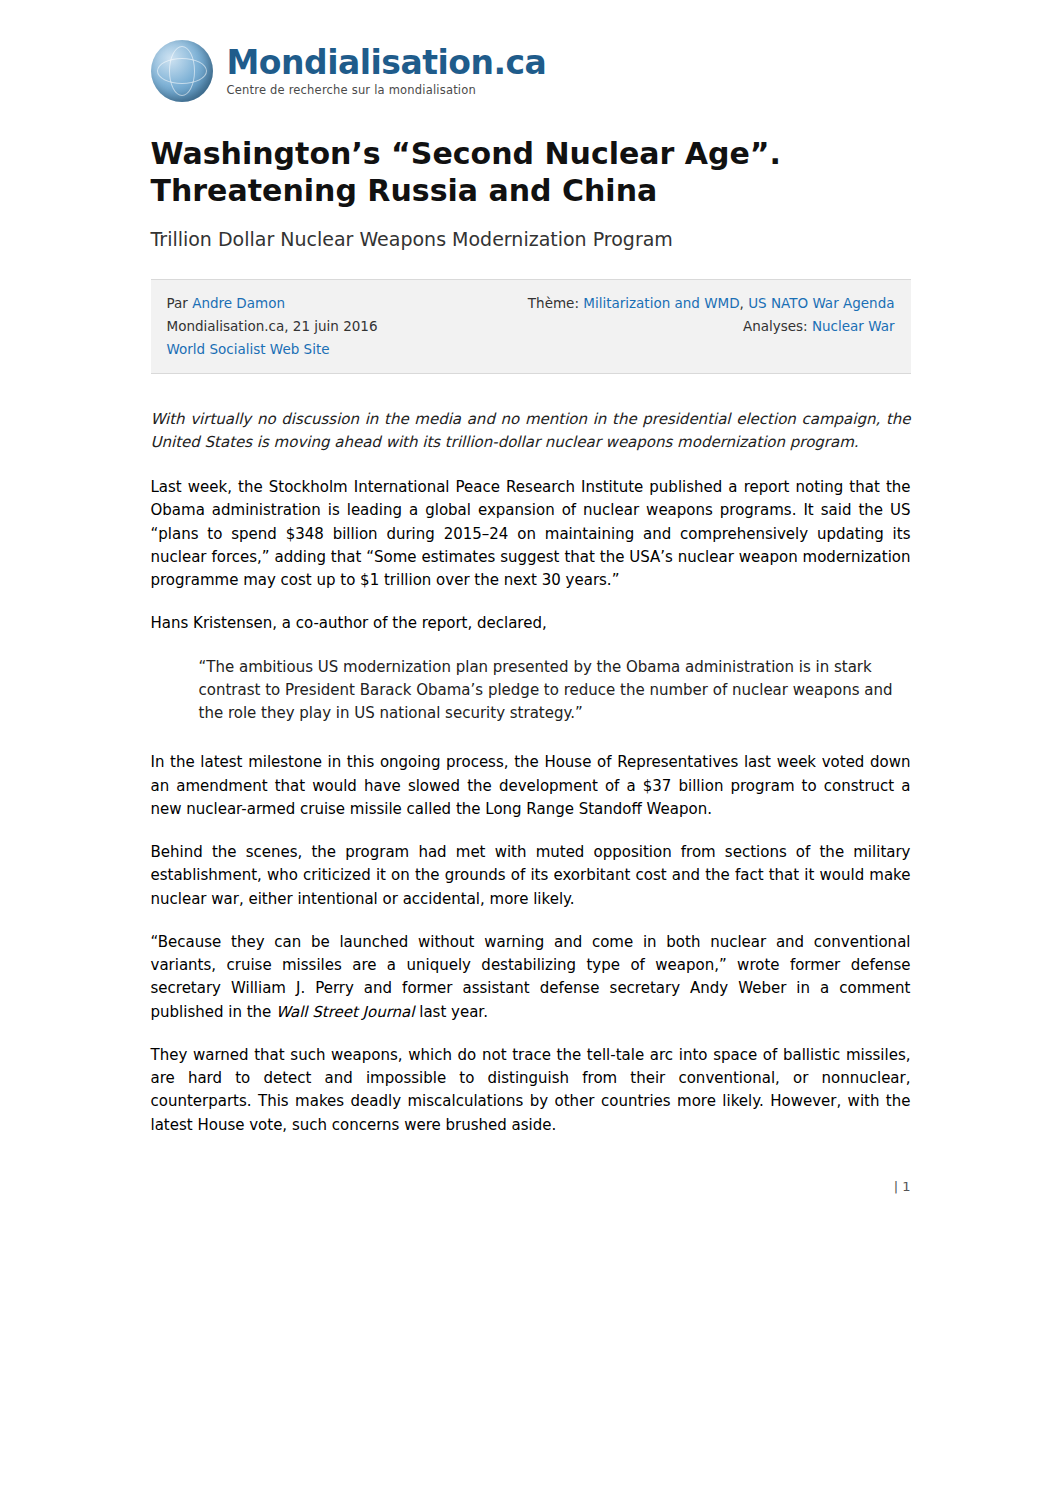Mondialisation.ca
Centre de recherche sur la mondialisation
Washington’s “Second Nuclear Age”. Threatening Russia and China
Trillion Dollar Nuclear Weapons Modernization Program
Par Andre Damon
Mondialisation.ca, 21 juin 2016
World Socialist Web Site
Thème: Militarization and WMD, US NATO War Agenda
Analyses: Nuclear War
With virtually no discussion in the media and no mention in the presidential election campaign, the United States is moving ahead with its trillion-dollar nuclear weapons modernization program.
Last week, the Stockholm International Peace Research Institute published a report noting that the Obama administration is leading a global expansion of nuclear weapons programs. It said the US “plans to spend $348 billion during 2015–24 on maintaining and comprehensively updating its nuclear forces,” adding that “Some estimates suggest that the USA’s nuclear weapon modernization programme may cost up to $1 trillion over the next 30 years.”
Hans Kristensen, a co-author of the report, declared,
“The ambitious US modernization plan presented by the Obama administration is in stark contrast to President Barack Obama’s pledge to reduce the number of nuclear weapons and the role they play in US national security strategy.”
In the latest milestone in this ongoing process, the House of Representatives last week voted down an amendment that would have slowed the development of a $37 billion program to construct a new nuclear-armed cruise missile called the Long Range Standoff Weapon.
Behind the scenes, the program had met with muted opposition from sections of the military establishment, who criticized it on the grounds of its exorbitant cost and the fact that it would make nuclear war, either intentional or accidental, more likely.
“Because they can be launched without warning and come in both nuclear and conventional variants, cruise missiles are a uniquely destabilizing type of weapon,” wrote former defense secretary William J. Perry and former assistant defense secretary Andy Weber in a comment published in the Wall Street Journal last year.
They warned that such weapons, which do not trace the tell-tale arc into space of ballistic missiles, are hard to detect and impossible to distinguish from their conventional, or nonnuclear, counterparts. This makes deadly miscalculations by other countries more likely. However, with the latest House vote, such concerns were brushed aside.
| 1